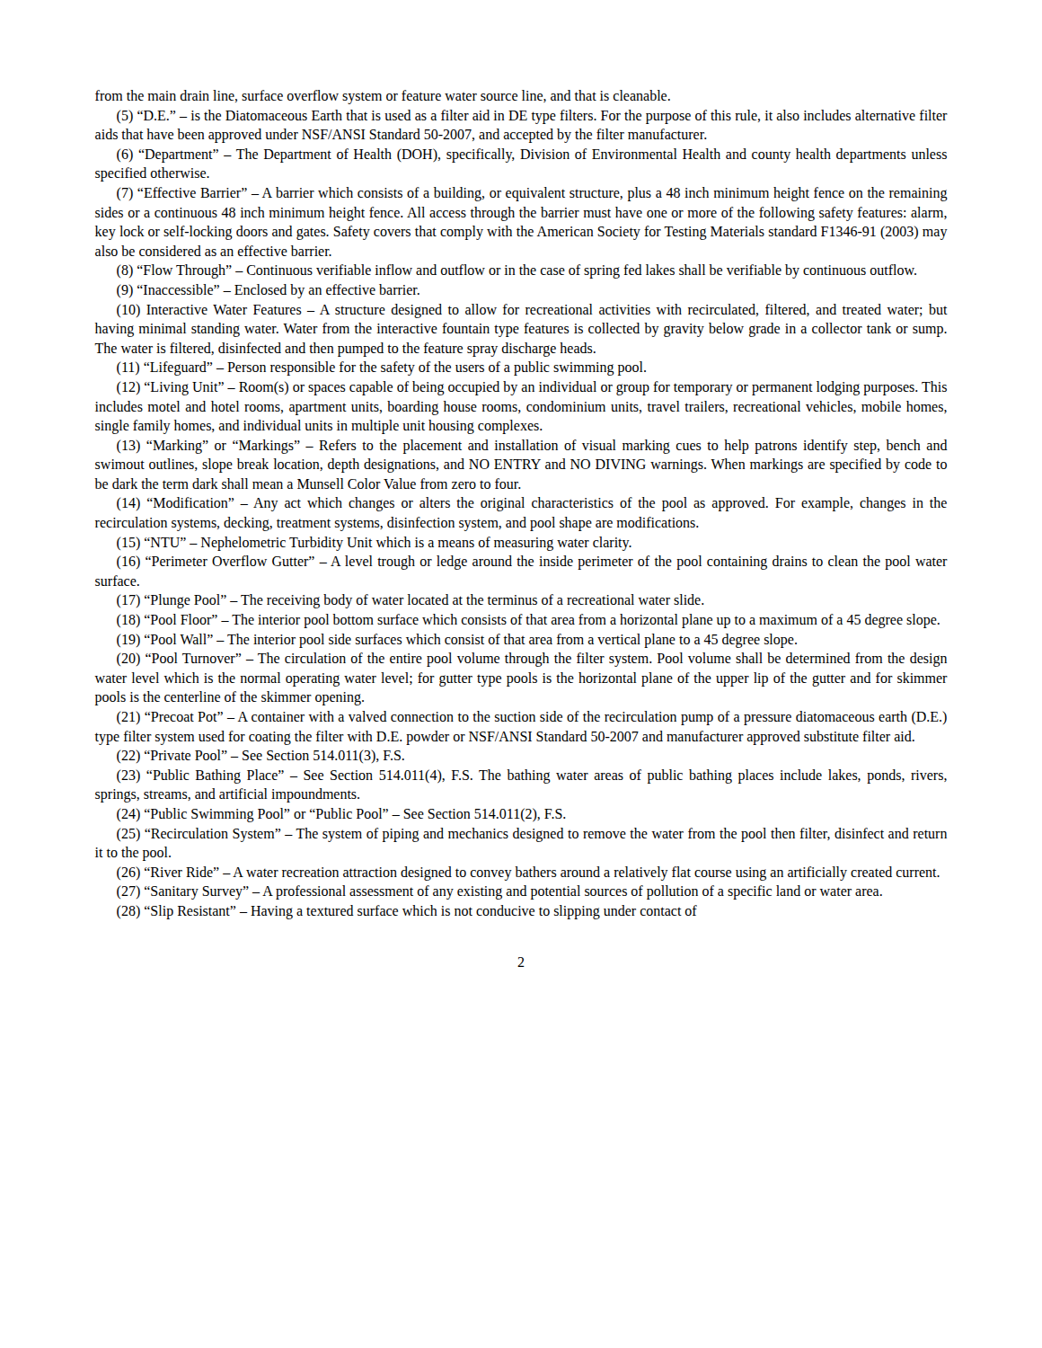from the main drain line, surface overflow system or feature water source line, and that is cleanable.
(5) “D.E.” – is the Diatomaceous Earth that is used as a filter aid in DE type filters. For the purpose of this rule, it also includes alternative filter aids that have been approved under NSF/ANSI Standard 50-2007, and accepted by the filter manufacturer.
(6) “Department” – The Department of Health (DOH), specifically, Division of Environmental Health and county health departments unless specified otherwise.
(7) “Effective Barrier” – A barrier which consists of a building, or equivalent structure, plus a 48 inch minimum height fence on the remaining sides or a continuous 48 inch minimum height fence. All access through the barrier must have one or more of the following safety features: alarm, key lock or self-locking doors and gates. Safety covers that comply with the American Society for Testing Materials standard F1346-91 (2003) may also be considered as an effective barrier.
(8) “Flow Through” – Continuous verifiable inflow and outflow or in the case of spring fed lakes shall be verifiable by continuous outflow.
(9) “Inaccessible” – Enclosed by an effective barrier.
(10) Interactive Water Features – A structure designed to allow for recreational activities with recirculated, filtered, and treated water; but having minimal standing water. Water from the interactive fountain type features is collected by gravity below grade in a collector tank or sump. The water is filtered, disinfected and then pumped to the feature spray discharge heads.
(11) “Lifeguard” – Person responsible for the safety of the users of a public swimming pool.
(12) “Living Unit” – Room(s) or spaces capable of being occupied by an individual or group for temporary or permanent lodging purposes. This includes motel and hotel rooms, apartment units, boarding house rooms, condominium units, travel trailers, recreational vehicles, mobile homes, single family homes, and individual units in multiple unit housing complexes.
(13) “Marking” or “Markings” – Refers to the placement and installation of visual marking cues to help patrons identify step, bench and swimout outlines, slope break location, depth designations, and NO ENTRY and NO DIVING warnings. When markings are specified by code to be dark the term dark shall mean a Munsell Color Value from zero to four.
(14) “Modification” – Any act which changes or alters the original characteristics of the pool as approved. For example, changes in the recirculation systems, decking, treatment systems, disinfection system, and pool shape are modifications.
(15) “NTU” – Nephelometric Turbidity Unit which is a means of measuring water clarity.
(16) “Perimeter Overflow Gutter” – A level trough or ledge around the inside perimeter of the pool containing drains to clean the pool water surface.
(17) “Plunge Pool” – The receiving body of water located at the terminus of a recreational water slide.
(18) “Pool Floor” – The interior pool bottom surface which consists of that area from a horizontal plane up to a maximum of a 45 degree slope.
(19) “Pool Wall” – The interior pool side surfaces which consist of that area from a vertical plane to a 45 degree slope.
(20) “Pool Turnover” – The circulation of the entire pool volume through the filter system. Pool volume shall be determined from the design water level which is the normal operating water level; for gutter type pools is the horizontal plane of the upper lip of the gutter and for skimmer pools is the centerline of the skimmer opening.
(21) “Precoat Pot” – A container with a valved connection to the suction side of the recirculation pump of a pressure diatomaceous earth (D.E.) type filter system used for coating the filter with D.E. powder or NSF/ANSI Standard 50-2007 and manufacturer approved substitute filter aid.
(22) “Private Pool” – See Section 514.011(3), F.S.
(23) “Public Bathing Place” – See Section 514.011(4), F.S. The bathing water areas of public bathing places include lakes, ponds, rivers, springs, streams, and artificial impoundments.
(24) “Public Swimming Pool” or “Public Pool” – See Section 514.011(2), F.S.
(25) “Recirculation System” – The system of piping and mechanics designed to remove the water from the pool then filter, disinfect and return it to the pool.
(26) “River Ride” – A water recreation attraction designed to convey bathers around a relatively flat course using an artificially created current.
(27) “Sanitary Survey” – A professional assessment of any existing and potential sources of pollution of a specific land or water area.
(28) “Slip Resistant” – Having a textured surface which is not conducive to slipping under contact of
2